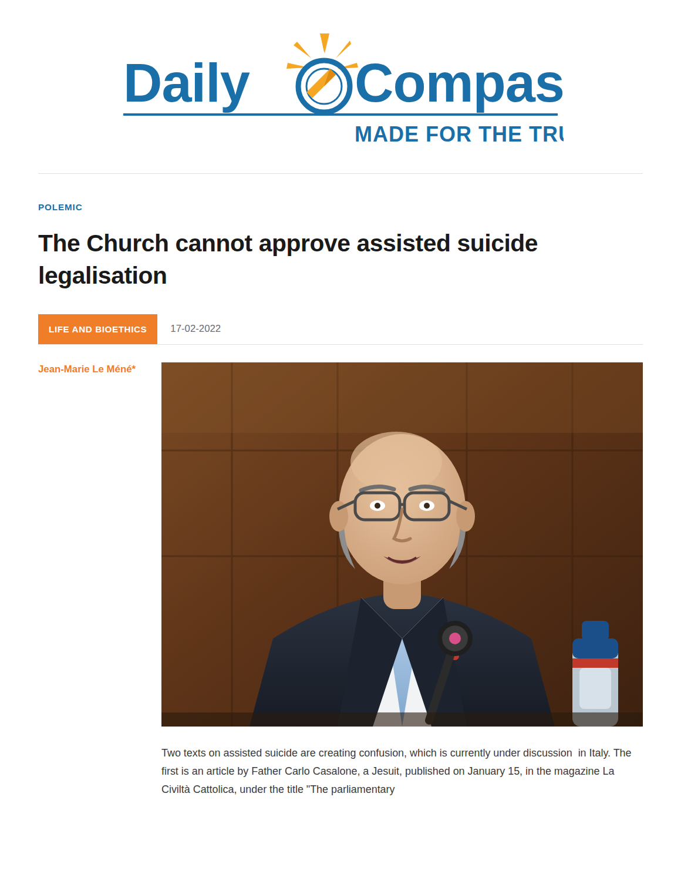Daily Compass MADE FOR THE TRUTH
Polemic
The Church cannot approve assisted suicide legalisation
Life and Bioethics 17-02-2022
Jean-Marie Le Méné*
Two texts on assisted suicide are creating confusion, which is currently under discussion in Italy. The first is an article by Father Carlo Casalone, a Jesuit, published on January 15, in the magazine La Civiltà Cattolica, under the title "The parliamentary